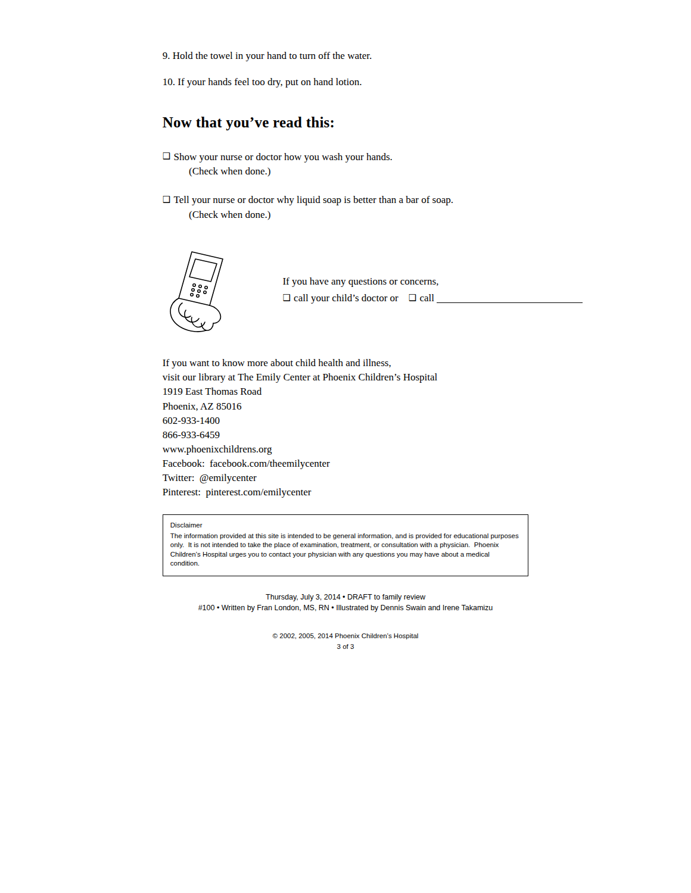9. Hold the towel in your hand to turn off the water.
10. If your hands feel too dry, put on hand lotion.
Now that you’ve read this:
❑Show your nurse or doctor how you wash your hands. (Check when done.)
❑Tell your nurse or doctor why liquid soap is better than a bar of soap. (Check when done.)
If you have any questions or concerns,
❑call your child’s doctor or ❑call
If you want to know more about child health and illness,
visit our library at The Emily Center at Phoenix Children’s Hospital
1919 East Thomas Road
Phoenix, AZ 85016
602-933-1400
866-933-6459
www.phoenixchildrens.org
Facebook: facebook.com/theemilycenter
Twitter: @emilycenter
Pinterest: pinterest.com/emilycenter
Disclaimer
The information provided at this site is intended to be general information, and is provided for educational purposes only. It is not intended to take the place of examination, treatment, or consultation with a physician. Phoenix Children’s Hospital urges you to contact your physician with any questions you may have about a medical condition.
Thursday, July 3, 2014 • DRAFT to family review
#100 • Written by Fran London, MS, RN • Illustrated by Dennis Swain and Irene Takamizu
© 2002, 2005, 2014 Phoenix Children’s Hospital
3 of 3